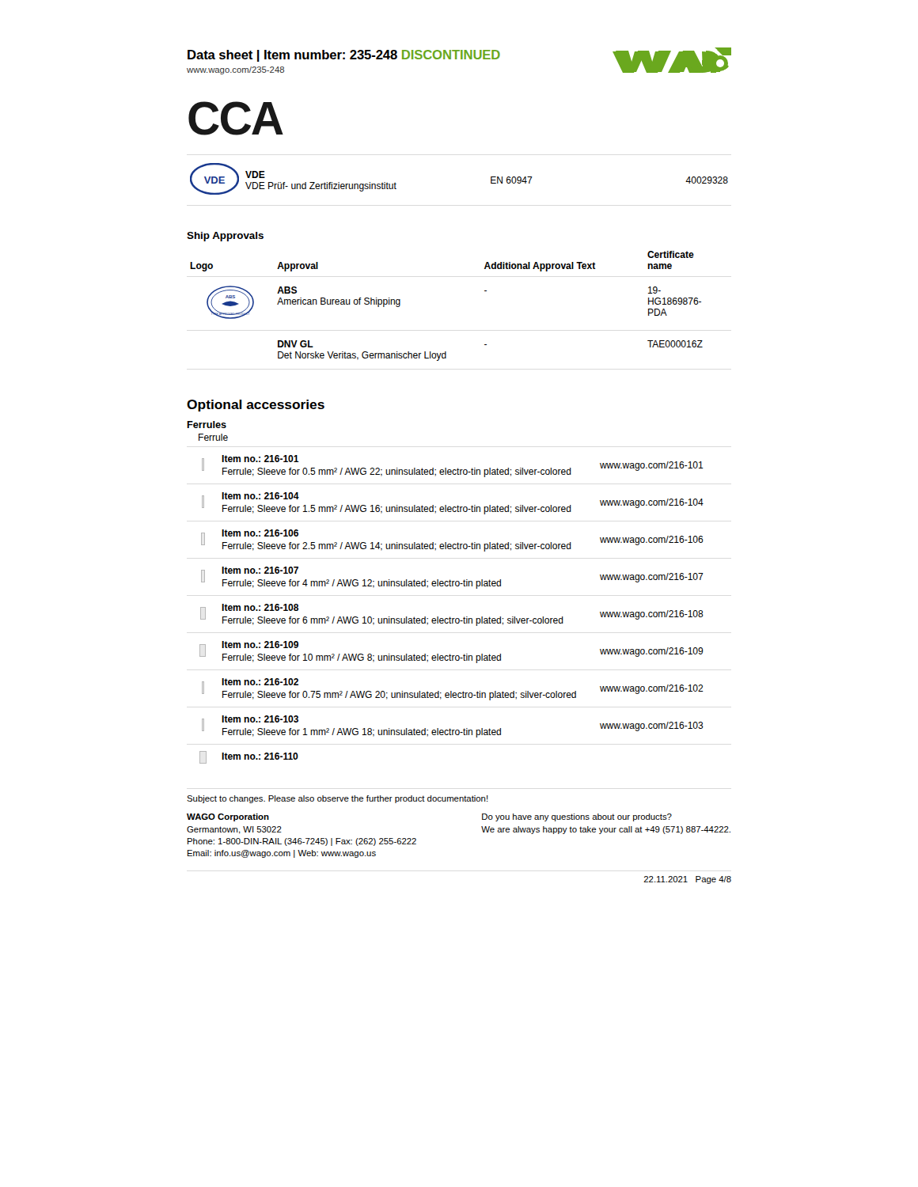Data sheet | Item number: 235-248 DISCONTINUED
www.wago.com/235-248
CCA
| VDE | VDE VDE Prüf- und Zertifizierungsinstitut | EN 60947 | 40029328 |
Ship Approvals
| Logo | Approval | Additional Approval Text | Certificate name |
| --- | --- | --- | --- |
| ABS TYPE APPROVED PRODUCT | ABS American Bureau of Shipping | - | 19- HG1869876- PDA |
| | DNV GL Det Norske Veritas, Germanischer Lloyd | - | TAE000016Z |
Optional accessories
Ferrules
Ferrule
| | Item no.: 216-101 Ferrule; Sleeve for 0.5 mm² / AWG 22; uninsulated; electro-tin plated; silver-colored | www.wago.com/216-101 |
| | Item no.: 216-104 Ferrule; Sleeve for 1.5 mm² / AWG 16; uninsulated; electro-tin plated; silver-colored | www.wago.com/216-104 |
| | Item no.: 216-106 Ferrule; Sleeve for 2.5 mm² / AWG 14; uninsulated; electro-tin plated; silver-colored | www.wago.com/216-106 |
| | Item no.: 216-107 Ferrule; Sleeve for 4 mm² / AWG 12; uninsulated; electro-tin plated | www.wago.com/216-107 |
| | Item no.: 216-108 Ferrule; Sleeve for 6 mm² / AWG 10; uninsulated; electro-tin plated; silver-colored | www.wago.com/216-108 |
| | Item no.: 216-109 Ferrule; Sleeve for 10 mm² / AWG 8; uninsulated; electro-tin plated | www.wago.com/216-109 |
| | Item no.: 216-102 Ferrule; Sleeve for 0.75 mm² / AWG 20; uninsulated; electro-tin plated; silver-colored | www.wago.com/216-102 |
| | Item no.: 216-103 Ferrule; Sleeve for 1 mm² / AWG 18; uninsulated; electro-tin plated | www.wago.com/216-103 |
| | Item no.: 216-110 | |
Subject to changes. Please also observe the further product documentation!
WAGO Corporation
Germantown, WI 53022
Phone: 1-800-DIN-RAIL (346-7245) | Fax: (262) 255-6222
Email: info.us@wago.com | Web: www.wago.us
Do you have any questions about our products?
We are always happy to take your call at +49 (571) 887-44222.
22.11.2021 Page 4/8